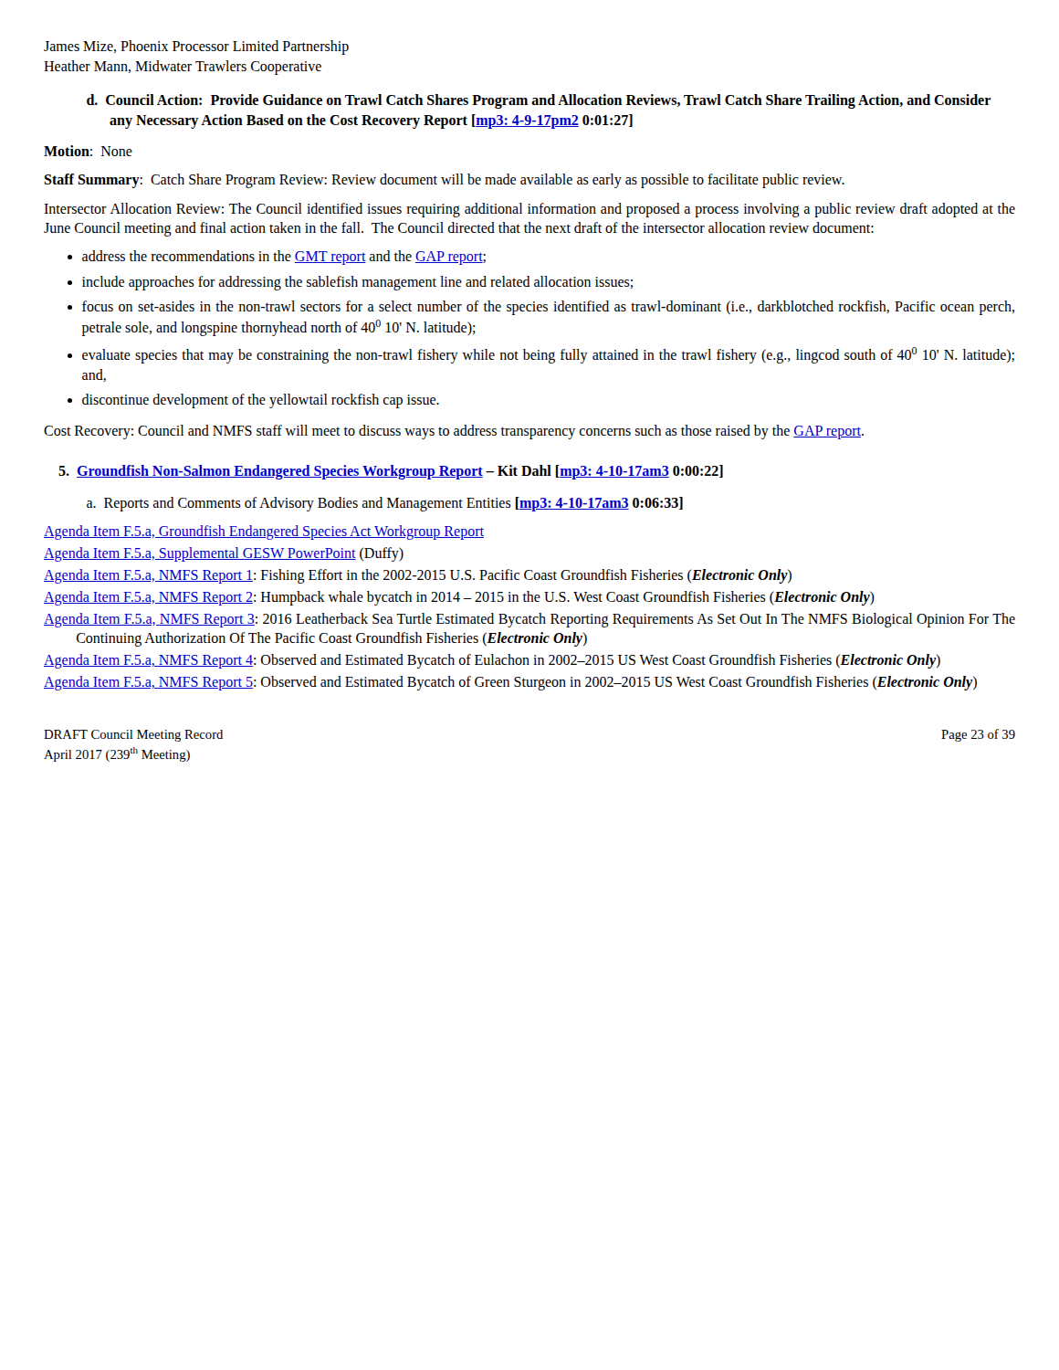James Mize, Phoenix Processor Limited Partnership
Heather Mann, Midwater Trawlers Cooperative
d. Council Action: Provide Guidance on Trawl Catch Shares Program and Allocation Reviews, Trawl Catch Share Trailing Action, and Consider any Necessary Action Based on the Cost Recovery Report [mp3: 4-9-17pm2 0:01:27]
Motion: None
Staff Summary: Catch Share Program Review: Review document will be made available as early as possible to facilitate public review.
Intersector Allocation Review: The Council identified issues requiring additional information and proposed a process involving a public review draft adopted at the June Council meeting and final action taken in the fall. The Council directed that the next draft of the intersector allocation review document:
address the recommendations in the GMT report and the GAP report;
include approaches for addressing the sablefish management line and related allocation issues;
focus on set-asides in the non-trawl sectors for a select number of the species identified as trawl-dominant (i.e., darkblotched rockfish, Pacific ocean perch, petrale sole, and longspine thornyhead north of 400 10' N. latitude);
evaluate species that may be constraining the non-trawl fishery while not being fully attained in the trawl fishery (e.g., lingcod south of 400 10' N. latitude); and,
discontinue development of the yellowtail rockfish cap issue.
Cost Recovery: Council and NMFS staff will meet to discuss ways to address transparency concerns such as those raised by the GAP report.
5. Groundfish Non-Salmon Endangered Species Workgroup Report – Kit Dahl [mp3: 4-10-17am3 0:00:22]
a. Reports and Comments of Advisory Bodies and Management Entities [mp3: 4-10-17am3 0:06:33]
Agenda Item F.5.a, Groundfish Endangered Species Act Workgroup Report
Agenda Item F.5.a, Supplemental GESW PowerPoint (Duffy)
Agenda Item F.5.a, NMFS Report 1: Fishing Effort in the 2002-2015 U.S. Pacific Coast Groundfish Fisheries (Electronic Only)
Agenda Item F.5.a, NMFS Report 2: Humpback whale bycatch in 2014 – 2015 in the U.S. West Coast Groundfish Fisheries (Electronic Only)
Agenda Item F.5.a, NMFS Report 3: 2016 Leatherback Sea Turtle Estimated Bycatch Reporting Requirements As Set Out In The NMFS Biological Opinion For The Continuing Authorization Of The Pacific Coast Groundfish Fisheries (Electronic Only)
Agenda Item F.5.a, NMFS Report 4: Observed and Estimated Bycatch of Eulachon in 2002–2015 US West Coast Groundfish Fisheries (Electronic Only)
Agenda Item F.5.a, NMFS Report 5: Observed and Estimated Bycatch of Green Sturgeon in 2002–2015 US West Coast Groundfish Fisheries (Electronic Only)
DRAFT Council Meeting Record
April 2017 (239th Meeting)
Page 23 of 39